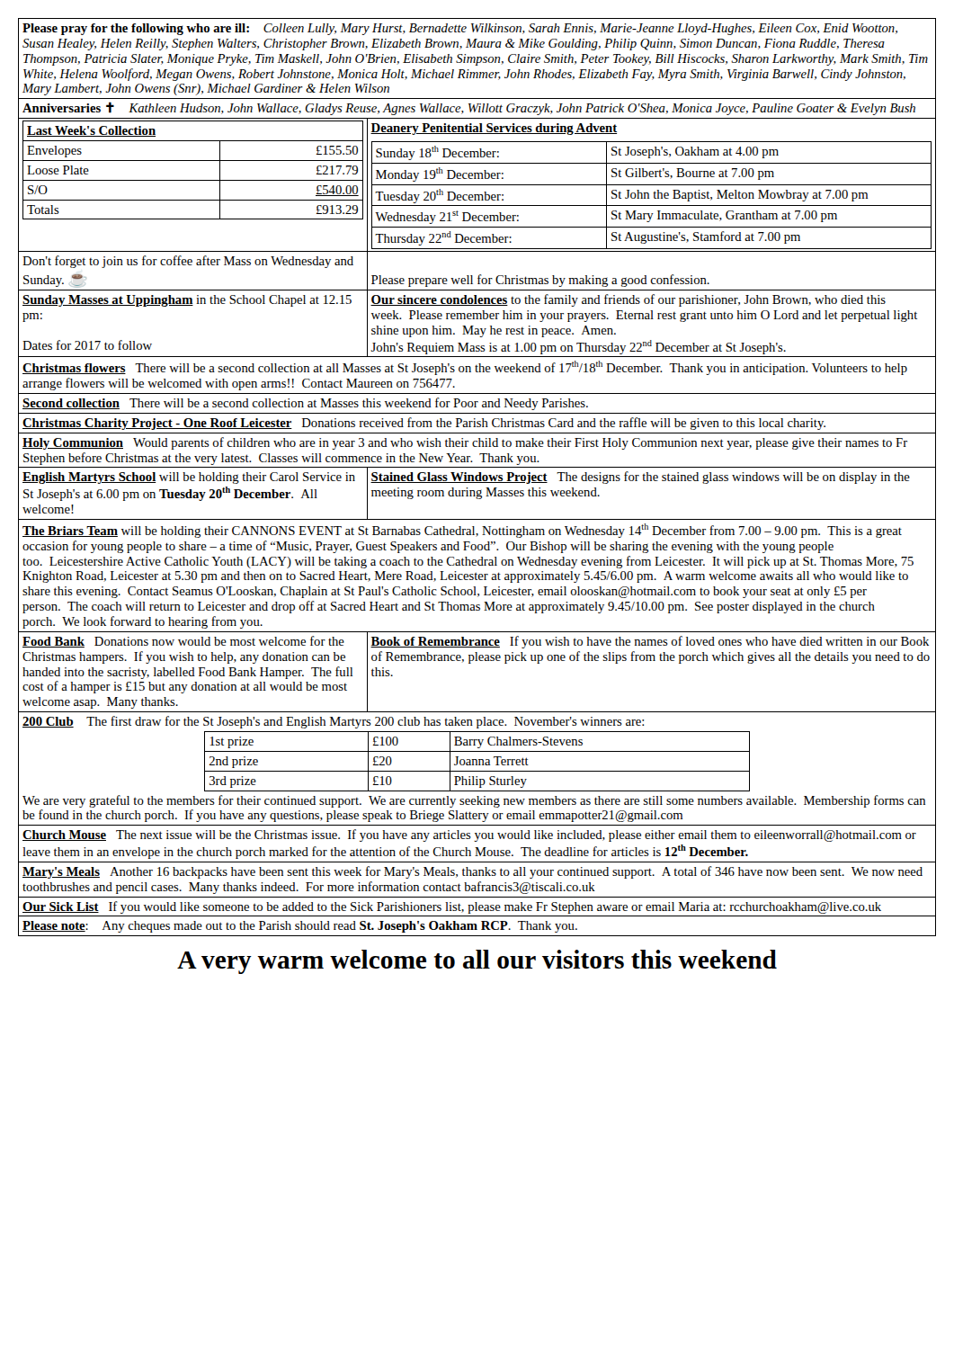| Please pray for the following who are ill: Colleen Lully, Mary Hurst, Bernadette Wilkinson, Sarah Ennis, Marie-Jeanne Lloyd-Hughes, Eileen Cox, Enid Wootton, Susan Healey, Helen Reilly, Stephen Walters, Christopher Brown, Elizabeth Brown, Maura & Mike Goulding, Philip Quinn, Simon Duncan, Fiona Ruddle, Theresa Thompson, Patricia Slater, Monique Pryke, Tim Maskell, John O'Brien, Elisabeth Simpson, Claire Smith, Peter Tookey, Bill Hiscocks, Sharon Larkworthy, Mark Smith, Tim White, Helena Woolford, Megan Owens, Robert Johnstone, Monica Holt, Michael Rimmer, John Rhodes, Elizabeth Fay, Myra Smith, Virginia Barwell, Cindy Johnston, Mary Lambert, John Owens (Snr), Michael Gardiner & Helen Wilson |
| Anniversaries ✝ Kathleen Hudson, John Wallace, Gladys Reuse, Agnes Wallace, Willott Graczyk, John Patrick O'Shea, Monica Joyce, Pauline Goater & Evelyn Bush |
| / Last Week's Collection / / Envelopes / £155.50 / / Loose Plate / £217.79 / / S/O / £540.00 / / Totals / £913.29 / | Deanery Penitential Services during Advent / Sunday 18 th December: / St Joseph's, Oakham at 4.00 pm / / Monday 19 th December: / St Gilbert's, Bourne at 7.00 pm / / Tuesday 20 th December: / St John the Baptist, Melton Mowbray at 7.00 pm / / Wednesday 21 st December: / St Mary Immaculate, Grantham at 7.00 pm / / Thursday 22 nd December: / St Augustine's, Stamford at 7.00 pm / |
| Don't forget to join us for coffee after Mass on Wednesday and Sunday. ☕ | Please prepare well for Christmas by making a good confession. |
| Sunday Masses at Uppingham in the School Chapel at 12.15 pm: Dates for 2017 to follow | Our sincere condolences to the family and friends of our parishioner, John Brown, who died this week. Please remember him in your prayers. Eternal rest grant unto him O Lord and let perpetual light shine upon him. May he rest in peace. Amen. John's Requiem Mass is at 1.00 pm on Thursday 22 nd December at St Joseph's. |
| Christmas flowers There will be a second collection at all Masses at St Joseph's on the weekend of 17 th /18 th December. Thank you in anticipation. Volunteers to help arrange flowers will be welcomed with open arms!! Contact Maureen on 756477. |
| Second collection There will be a second collection at Masses this weekend for Poor and Needy Parishes. |
| Christmas Charity Project - One Roof Leicester Donations received from the Parish Christmas Card and the raffle will be given to this local charity. |
| Holy Communion Would parents of children who are in year 3 and who wish their child to make their First Holy Communion next year, please give their names to Fr Stephen before Christmas at the very latest. Classes will commence in the New Year. Thank you. |
| English Martyrs School will be holding their Carol Service in St Joseph's at 6.00 pm on Tuesday 20 th December . All welcome! | Stained Glass Windows Project The designs for the stained glass windows will be on display in the meeting room during Masses this weekend. |
| The Briars Team will be holding their CANNONS EVENT at St Barnabas Cathedral, Nottingham on Wednesday 14 th December from 7.00 – 9.00 pm. This is a great occasion for young people to share – a time of “Music, Prayer, Guest Speakers and Food”. Our Bishop will be sharing the evening with the young people too. Leicestershire Active Catholic Youth (LACY) will be taking a coach to the Cathedral on Wednesday evening from Leicester. It will pick up at St. Thomas More, 75 Knighton Road, Leicester at 5.30 pm and then on to Sacred Heart, Mere Road, Leicester at approximately 5.45/6.00 pm. A warm welcome awaits all who would like to share this evening. Contact Seamus O'Looskan, Chaplain at St Paul's Catholic School, Leicester, email olooskan@hotmail.com to book your seat at only £5 per person. The coach will return to Leicester and drop off at Sacred Heart and St Thomas More at approximately 9.45/10.00 pm. See poster displayed in the church porch. We look forward to hearing from you. |
| Food Bank Donations now would be most welcome for the Christmas hampers. If you wish to help, any donation can be handed into the sacristy, labelled Food Bank Hamper. The full cost of a hamper is £15 but any donation at all would be most welcome asap. Many thanks. | Book of Remembrance If you wish to have the names of loved ones who have died written in our Book of Remembrance, please pick up one of the slips from the porch which gives all the details you need to do this. |
| 200 Club The first draw for the St Joseph's and English Martyrs 200 club has taken place. November's winners are: / 1st prize / £100 / Barry Chalmers-Stevens / / 2nd prize / £20 / Joanna Terrett / / 3rd prize / £10 / Philip Sturley / We are very grateful to the members for their continued support. We are currently seeking new members as there are still some numbers available. Membership forms can be found in the church porch. If you have any questions, please speak to Briege Slattery or email emmapotter21@gmail.com |
| Church Mouse The next issue will be the Christmas issue. If you have any articles you would like included, please either email them to eileenworrall@hotmail.com or leave them in an envelope in the church porch marked for the attention of the Church Mouse. The deadline for articles is 12 th December. |
| Mary's Meals Another 16 backpacks have been sent this week for Mary's Meals, thanks to all your continued support. A total of 346 have now been sent. We now need toothbrushes and pencil cases. Many thanks indeed. For more information contact bafrancis3@tiscali.co.uk |
| Our Sick List If you would like someone to be added to the Sick Parishioners list, please make Fr Stephen aware or email Maria at: rcchurchoakham@live.co.uk |
| Please note : Any cheques made out to the Parish should read St. Joseph's Oakham RCP . Thank you. |
A very warm welcome to all our visitors this weekend